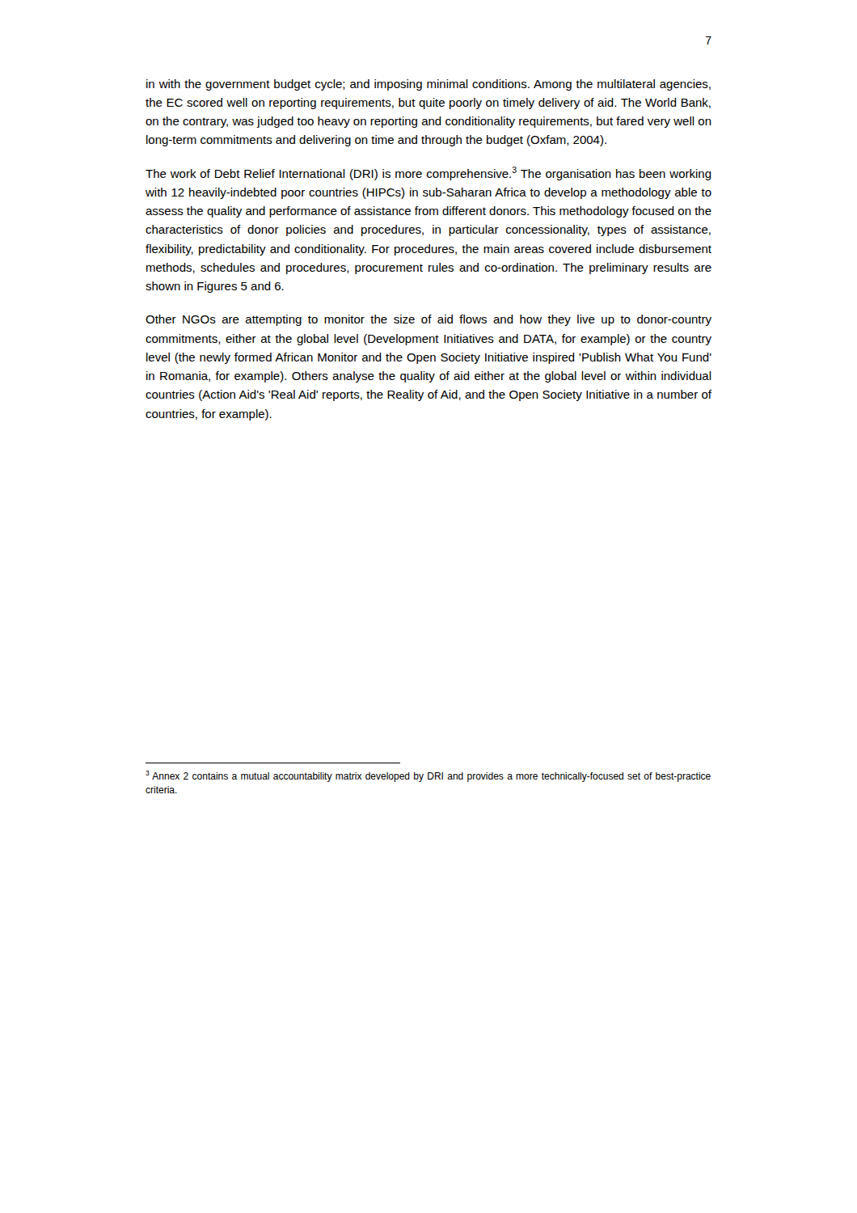7
in with the government budget cycle; and imposing minimal conditions. Among the multilateral agencies, the EC scored well on reporting requirements, but quite poorly on timely delivery of aid. The World Bank, on the contrary, was judged too heavy on reporting and conditionality requirements, but fared very well on long-term commitments and delivering on time and through the budget (Oxfam, 2004).
The work of Debt Relief International (DRI) is more comprehensive.3 The organisation has been working with 12 heavily-indebted poor countries (HIPCs) in sub-Saharan Africa to develop a methodology able to assess the quality and performance of assistance from different donors. This methodology focused on the characteristics of donor policies and procedures, in particular concessionality, types of assistance, flexibility, predictability and conditionality. For procedures, the main areas covered include disbursement methods, schedules and procedures, procurement rules and co-ordination. The preliminary results are shown in Figures 5 and 6.
Other NGOs are attempting to monitor the size of aid flows and how they live up to donor-country commitments, either at the global level (Development Initiatives and DATA, for example) or the country level (the newly formed African Monitor and the Open Society Initiative inspired 'Publish What You Fund' in Romania, for example). Others analyse the quality of aid either at the global level or within individual countries (Action Aid's 'Real Aid' reports, the Reality of Aid, and the Open Society Initiative in a number of countries, for example).
3 Annex 2 contains a mutual accountability matrix developed by DRI and provides a more technically-focused set of best-practice criteria.